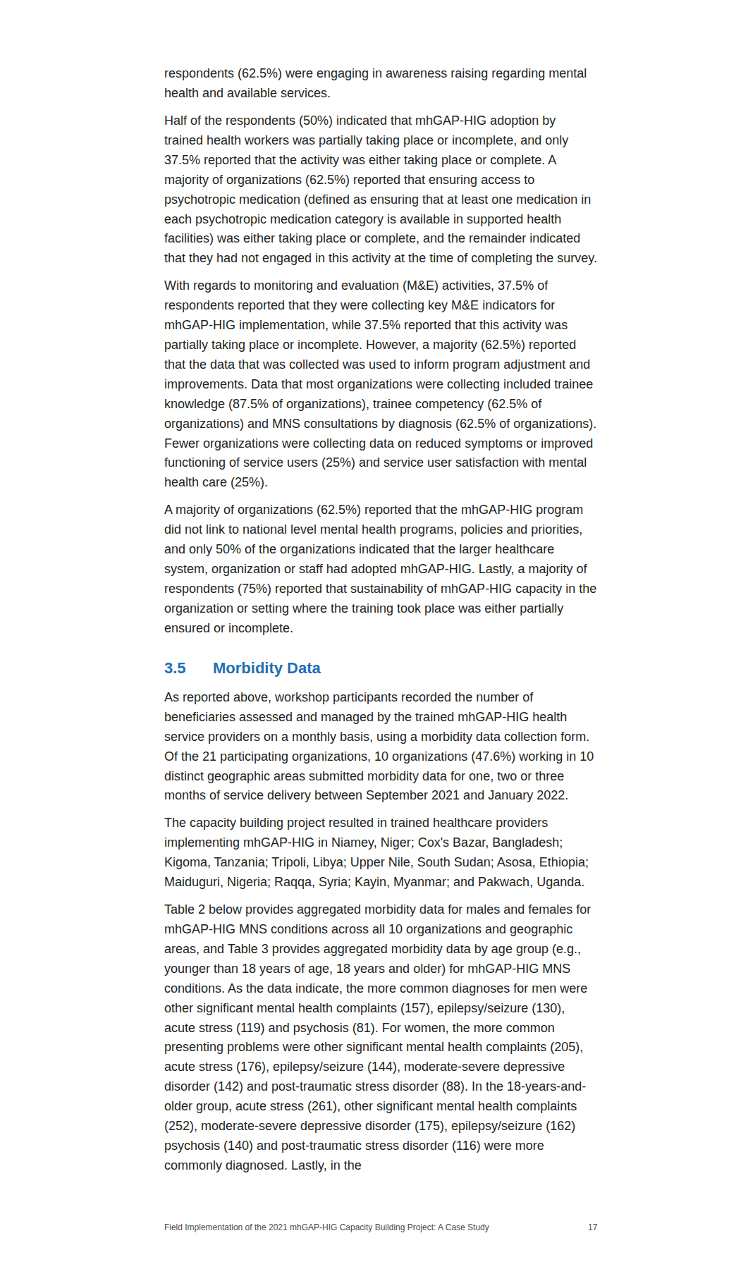respondents (62.5%) were engaging in awareness raising regarding mental health and available services.
Half of the respondents (50%) indicated that mhGAP-HIG adoption by trained health workers was partially taking place or incomplete, and only 37.5% reported that the activity was either taking place or complete. A majority of organizations (62.5%) reported that ensuring access to psychotropic medication (defined as ensuring that at least one medication in each psychotropic medication category is available in supported health facilities) was either taking place or complete, and the remainder indicated that they had not engaged in this activity at the time of completing the survey.
With regards to monitoring and evaluation (M&E) activities, 37.5% of respondents reported that they were collecting key M&E indicators for mhGAP-HIG implementation, while 37.5% reported that this activity was partially taking place or incomplete. However, a majority (62.5%) reported that the data that was collected was used to inform program adjustment and improvements. Data that most organizations were collecting included trainee knowledge (87.5% of organizations), trainee competency (62.5% of organizations) and MNS consultations by diagnosis (62.5% of organizations). Fewer organizations were collecting data on reduced symptoms or improved functioning of service users (25%) and service user satisfaction with mental health care (25%).
A majority of organizations (62.5%) reported that the mhGAP-HIG program did not link to national level mental health programs, policies and priorities, and only 50% of the organizations indicated that the larger healthcare system, organization or staff had adopted mhGAP-HIG. Lastly, a majority of respondents (75%) reported that sustainability of mhGAP-HIG capacity in the organization or setting where the training took place was either partially ensured or incomplete.
3.5 Morbidity Data
As reported above, workshop participants recorded the number of beneficiaries assessed and managed by the trained mhGAP-HIG health service providers on a monthly basis, using a morbidity data collection form. Of the 21 participating organizations, 10 organizations (47.6%) working in 10 distinct geographic areas submitted morbidity data for one, two or three months of service delivery between September 2021 and January 2022.
The capacity building project resulted in trained healthcare providers implementing mhGAP-HIG in Niamey, Niger; Cox's Bazar, Bangladesh; Kigoma, Tanzania; Tripoli, Libya; Upper Nile, South Sudan; Asosa, Ethiopia; Maiduguri, Nigeria; Raqqa, Syria; Kayin, Myanmar; and Pakwach, Uganda.
Table 2 below provides aggregated morbidity data for males and females for mhGAP-HIG MNS conditions across all 10 organizations and geographic areas, and Table 3 provides aggregated morbidity data by age group (e.g., younger than 18 years of age, 18 years and older) for mhGAP-HIG MNS conditions. As the data indicate, the more common diagnoses for men were other significant mental health complaints (157), epilepsy/seizure (130), acute stress (119) and psychosis (81). For women, the more common presenting problems were other significant mental health complaints (205), acute stress (176), epilepsy/seizure (144), moderate-severe depressive disorder (142) and post-traumatic stress disorder (88). In the 18-years-and-older group, acute stress (261), other significant mental health complaints (252), moderate-severe depressive disorder (175), epilepsy/seizure (162) psychosis (140) and post-traumatic stress disorder (116) were more commonly diagnosed. Lastly, in the
Field Implementation of the 2021 mhGAP-HIG Capacity Building Project: A Case Study
17